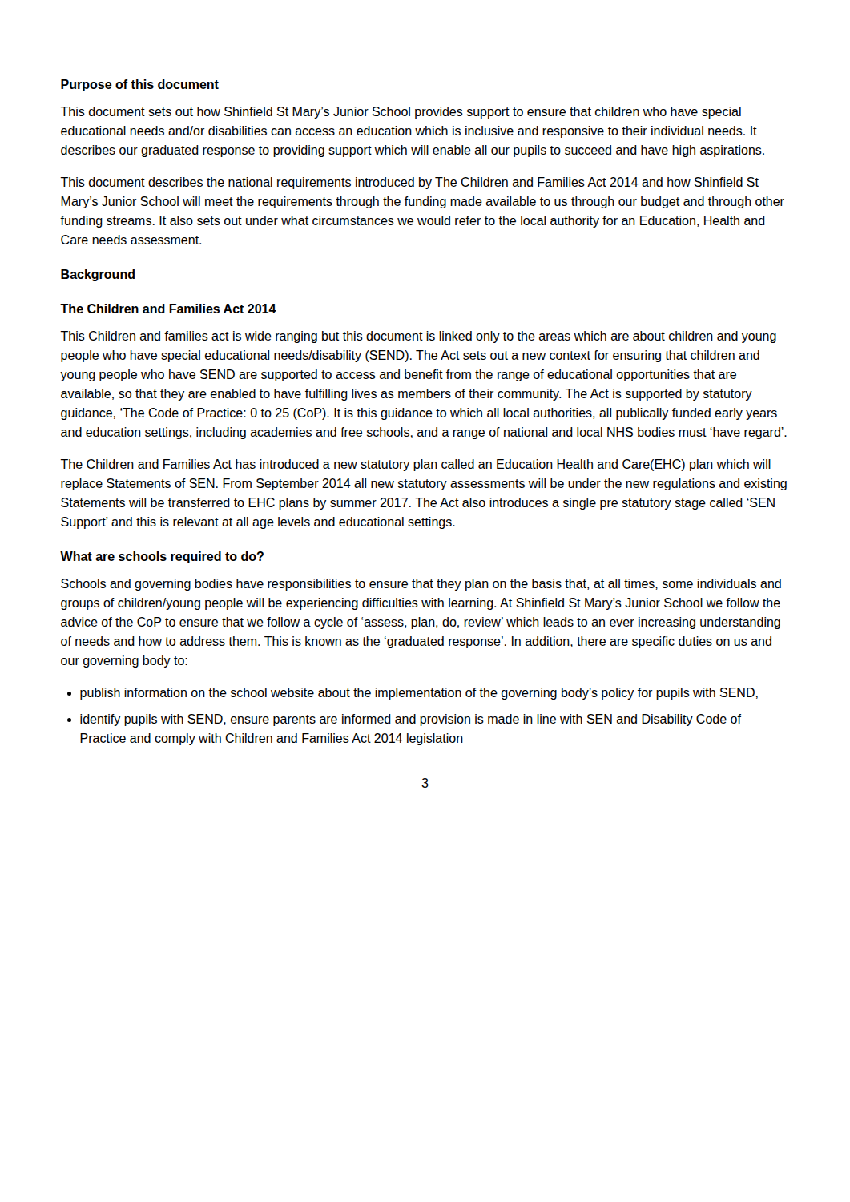Purpose of this document
This document sets out how Shinfield St Mary’s Junior School provides support to ensure that children who have special educational needs and/or disabilities can access an education which is inclusive and responsive to their individual needs. It describes our graduated response to providing support which will enable all our pupils to succeed and have high aspirations.
This document describes the national requirements introduced by The Children and Families Act 2014 and how Shinfield St Mary’s Junior School will meet the requirements through the funding made available to us through our budget and through other funding streams. It also sets out under what circumstances we would refer to the local authority for an Education, Health and Care needs assessment.
Background
The Children and Families Act 2014
This Children and families act is wide ranging but this document is linked only to the areas which are about children and young people who have special educational needs/disability (SEND). The Act sets out a new context for ensuring that children and young people who have SEND are supported to access and benefit from the range of educational opportunities that are available, so that they are enabled to have fulfilling lives as members of their community. The Act is supported by statutory guidance, ‘The Code of Practice: 0 to 25 (CoP). It is this guidance to which all local authorities, all publically funded early years and education settings, including academies and free schools, and a range of national and local NHS bodies must ‘have regard’.
The Children and Families Act has introduced a new statutory plan called an Education Health and Care(EHC) plan which will replace Statements of SEN. From September 2014 all new statutory assessments will be under the new regulations and existing Statements will be transferred to EHC plans by summer 2017. The Act also introduces a single pre statutory stage called ‘SEN Support’ and this is relevant at all age levels and educational settings.
What are schools required to do?
Schools and governing bodies have responsibilities to ensure that they plan on the basis that, at all times, some individuals and groups of children/young people will be experiencing difficulties with learning. At Shinfield St Mary’s Junior School we follow the advice of the CoP to ensure that we follow a cycle of ‘assess, plan, do, review’ which leads to an ever increasing understanding of needs and how to address them. This is known as the ‘graduated response’. In addition, there are specific duties on us and our governing body to:
publish information on the school website about the implementation of the governing body’s policy for pupils with SEND,
identify pupils with SEND, ensure parents are informed and provision is made in line with SEN and Disability Code of Practice and comply with Children and Families Act 2014 legislation
3